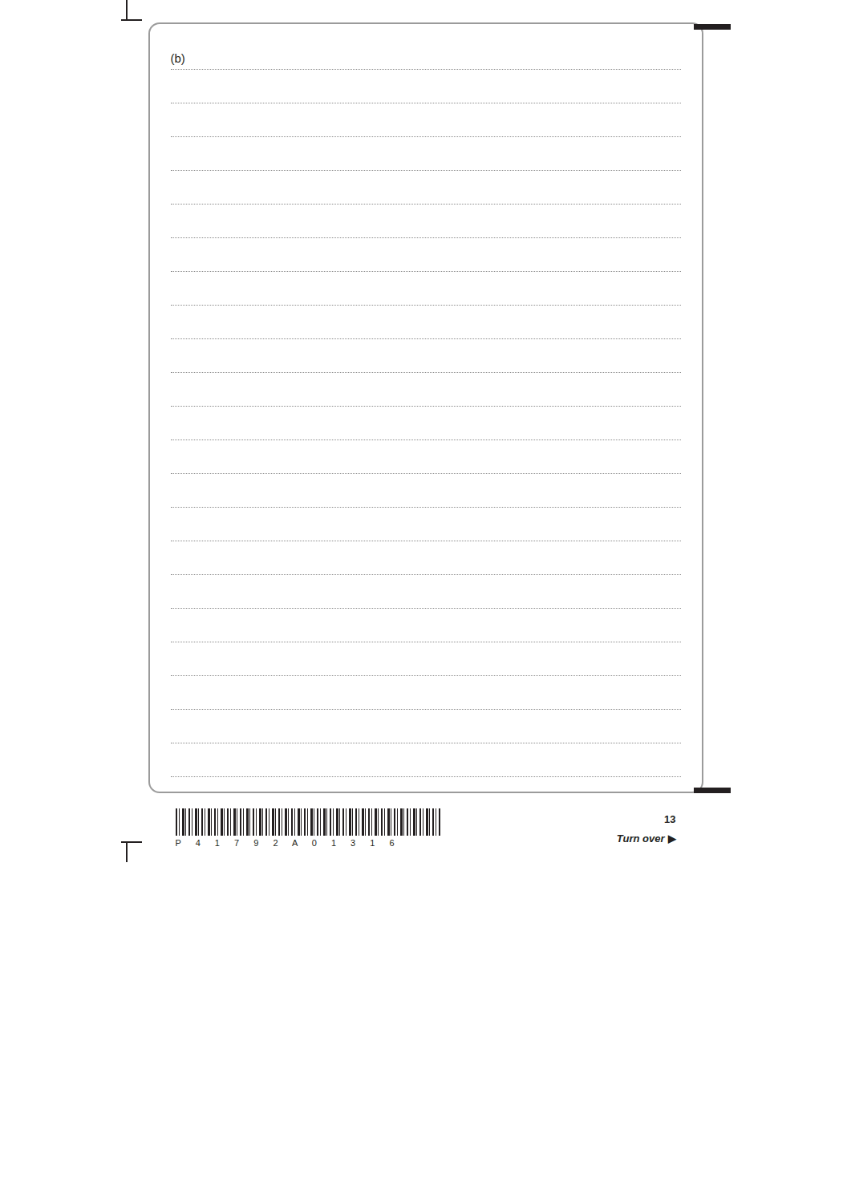(b)
P 4 1 7 9 2 A 0 1 3 1 6
13
Turn over▶